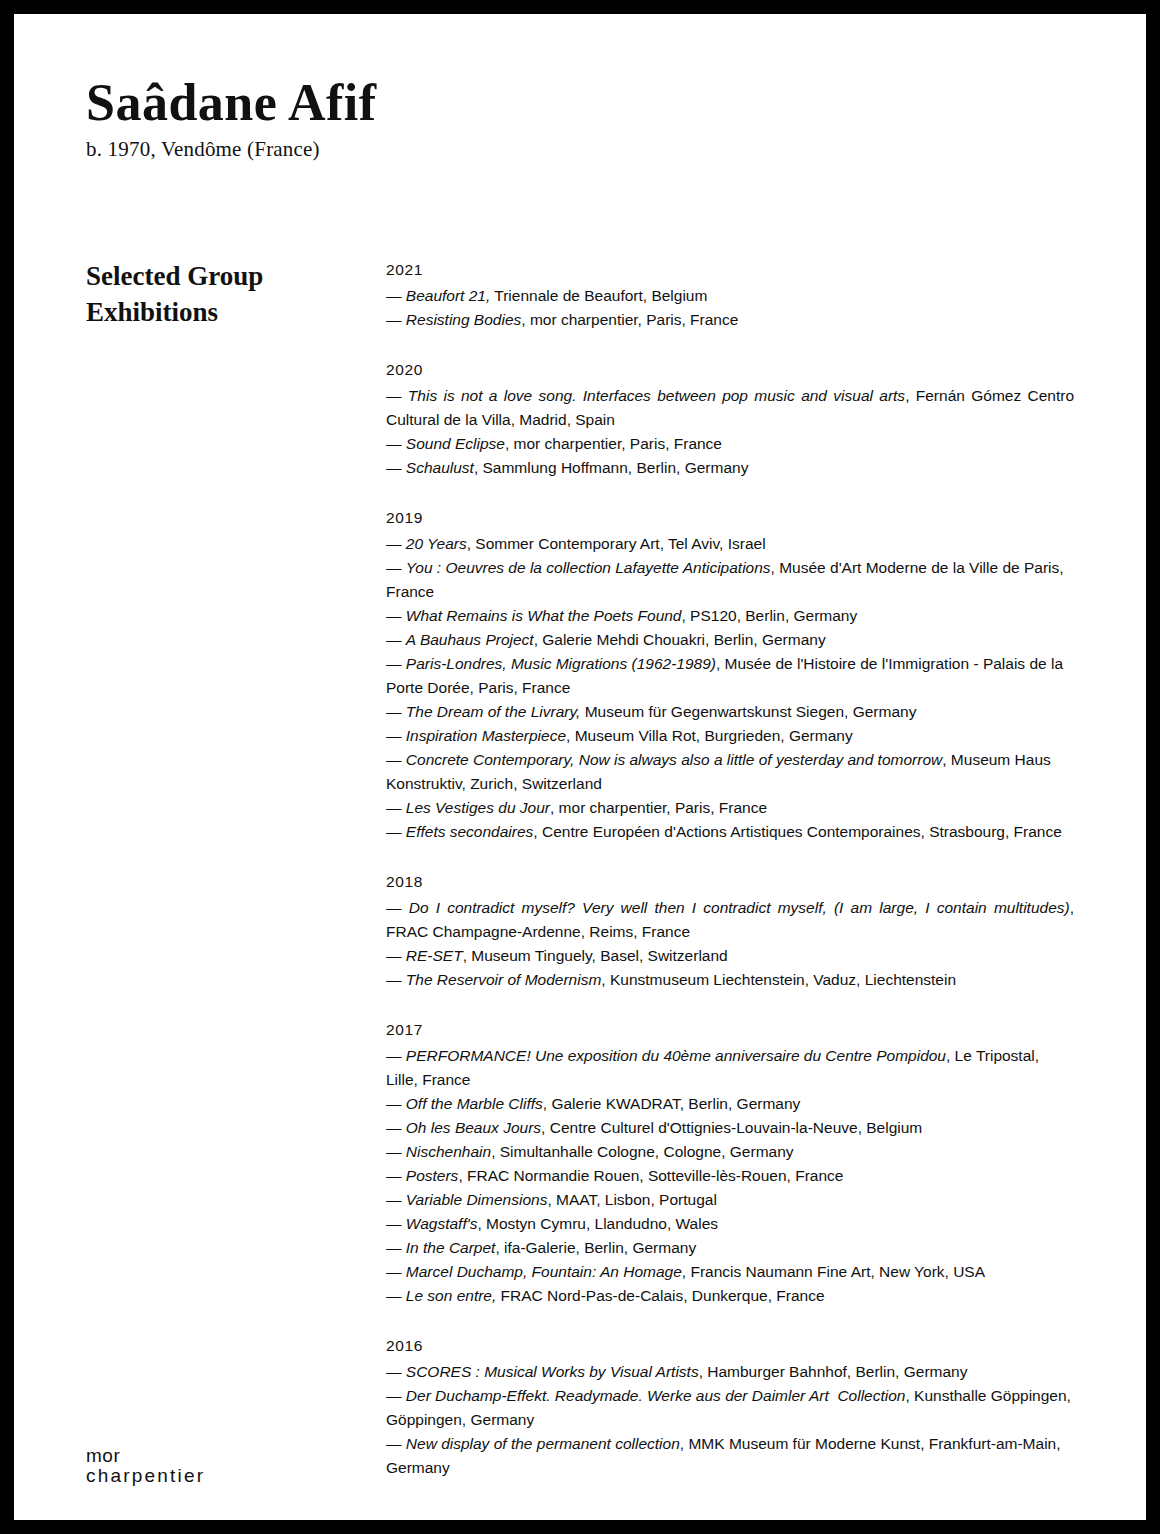Saâdane Afif
b. 1970, Vendôme (France)
Selected Group
Exhibitions
2021
Beaufort 21, Triennale de Beaufort, Belgium
Resisting Bodies, mor charpentier, Paris, France
2020
This is not a love song. Interfaces between pop music and visual arts, Fernán Gómez Centro Cultural de la Villa, Madrid, Spain
Sound Eclipse, mor charpentier, Paris, France
Schaulust, Sammlung Hoffmann, Berlin, Germany
2019
20 Years, Sommer Contemporary Art, Tel Aviv, Israel
You : Oeuvres de la collection Lafayette Anticipations, Musée d'Art Moderne de la Ville de Paris, France
What Remains is What the Poets Found, PS120, Berlin, Germany
A Bauhaus Project, Galerie Mehdi Chouakri, Berlin, Germany
Paris-Londres, Music Migrations (1962-1989), Musée de l'Histoire de l'Immigration - Palais de la Porte Dorée, Paris, France
The Dream of the Livrary, Museum für Gegenwartskunst Siegen, Germany
Inspiration Masterpiece, Museum Villa Rot, Burgrieden, Germany
Concrete Contemporary, Now is always also a little of yesterday and tomorrow, Museum Haus Konstruktiv, Zurich, Switzerland
Les Vestiges du Jour, mor charpentier, Paris, France
Effets secondaires, Centre Européen d'Actions Artistiques Contemporaines, Strasbourg, France
2018
Do I contradict myself? Very well then I contradict myself, (I am large, I contain multitudes), FRAC Champagne-Ardenne, Reims, France
RE-SET, Museum Tinguely, Basel, Switzerland
The Reservoir of Modernism, Kunstmuseum Liechtenstein, Vaduz, Liechtenstein
2017
PERFORMANCE! Une exposition du 40ème anniversaire du Centre Pompidou, Le Tripostal, Lille, France
Off the Marble Cliffs, Galerie KWADRAT, Berlin, Germany
Oh les Beaux Jours, Centre Culturel d'Ottignies-Louvain-la-Neuve, Belgium
Nischenhain, Simultanhalle Cologne, Cologne, Germany
Posters, FRAC Normandie Rouen, Sotteville-lès-Rouen, France
Variable Dimensions, MAAT, Lisbon, Portugal
Wagstaff's, Mostyn Cymru, Llandudno, Wales
In the Carpet, ifa-Galerie, Berlin, Germany
Marcel Duchamp, Fountain: An Homage, Francis Naumann Fine Art, New York, USA
Le son entre, FRAC Nord-Pas-de-Calais, Dunkerque, France
2016
SCORES : Musical Works by Visual Artists, Hamburger Bahnhof, Berlin, Germany
Der Duchamp-Effekt. Readymade. Werke aus der Daimler Art Collection, Kunsthalle Göppingen, Göppingen, Germany
New display of the permanent collection, MMK Museum für Moderne Kunst, Frankfurt-am-Main, Germany
mor
charpentier